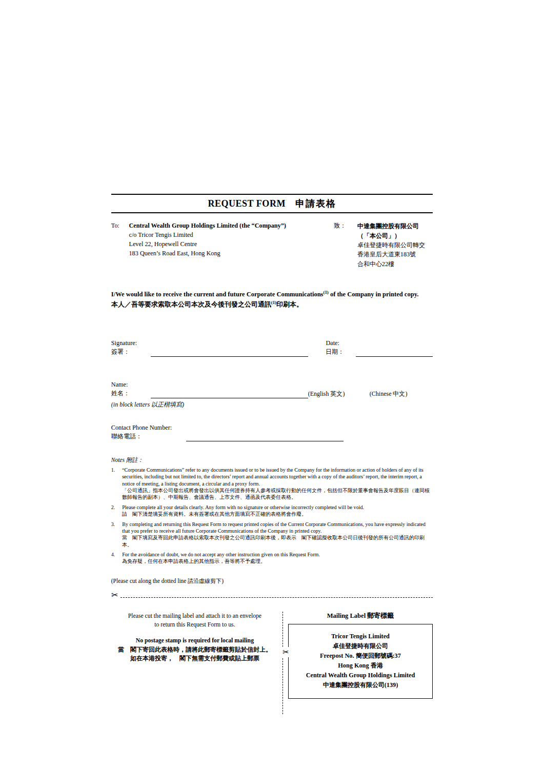REQUEST FORM申請表格
| To: | Central Wealth Group Holdings Limited (the “Company”) c/o Tricor Tengis Limited Level 22, Hopewell Centre 183 Queen’s Road East, Hong Kong | 致： | 中達集團控股有限公司（「本公司」） 卓佳登捷時有限公司轉交 香港皇后大道東183號 合和中心22樓 |
I/We would like to receive the current and future Corporate Communications(1) of the Company in printed copy.
本人／吾等要求索取本公司本次及今後刊發之公司通訊(1) 印刷本。
| Signature: 簽署： | | | Date: 日期： | |
| Name: 姓名： | | (English 英文) | | (Chinese 中文) |
(in block letters 以正楷填寫)
| Contact Phone Number: 聯絡電話： | |
Notes 附註：
| 1. | “Corporate Communications” refer to any documents issued or to be issued by the Company for the information or action of holders of any of its securities, including but not limited to, the directors’ report and annual accounts together with a copy of the auditors’ report, the interim report, a notice of meeting, a listing document, a circular and a proxy form. 「公司通訊」指本公司發出或將會發出以供其任何證券持有人參考或採取行動的任何文件，包括但不限於董事會報告及年度賬目（連同核數師報告的副本）、中期報告、會議通告、上市文件、通函及代表委任表格。 |
| 2. | Please complete all your details clearly. Any form with no signature or otherwise incorrectly completed will be void. 請 閣下清楚填妥所有資料。未有簽署或在其他方面填寫不正確的表格將會作廢。 |
| 3. | By completing and returning this Request Form to request printed copies of the Current Corporate Communications, you have expressly indicated that you prefer to receive all future Corporate Communications of the Company in printed copy. 當 閣下填寫及寄回此申請表格以索取本次刊發之公司通訊印刷本後，即表示 閣下確認擬收取本公司日後刊發的所有公司通訊的印刷本。 |
| 4. | For the avoidance of doubt, we do not accept any other instruction given on this Request Form. 為免存疑，任何在本申請表格上的其他指示，吾等將不予處理。 |
(Please cut along the dotted line 請沿虛線剪下)
✂
| Please cut the mailing label and attach it to an envelope to return this Request Form to us. No postage stamp is required for local mailing 當 閣下寄回此表格時，請將此郵寄標籤剪貼於信封上。 如在本港投寄， 閣下無需支付郵費或貼上郵票 | ✂ | Mailing Label 郵寄標籤 Tricor Tengis Limited 卓佳登捷時有限公司 Freepost No. 簡便回郵號碼:37 Hong Kong 香港 Central Wealth Group Holdings Limited 中達集團控股有限公司(139) |